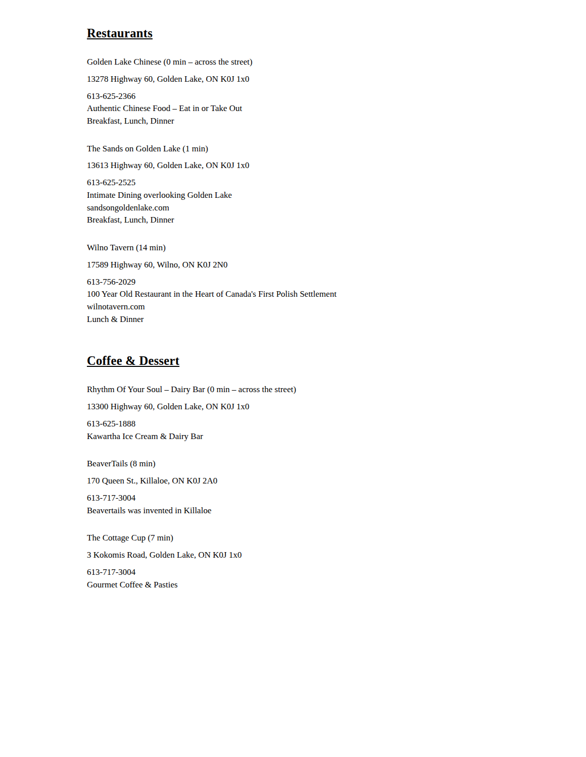Restaurants
Golden Lake Chinese (0 min – across the street)
13278 Highway 60, Golden Lake, ON K0J 1x0
613-625-2366 Authentic Chinese Food – Eat in or Take Out Breakfast, Lunch, Dinner
The Sands on Golden Lake (1 min)
13613 Highway 60, Golden Lake, ON K0J 1x0
613-625-2525 Intimate Dining overlooking Golden Lake sandsongoldenlake.com Breakfast, Lunch, Dinner
Wilno Tavern (14 min)
17589 Highway 60, Wilno, ON K0J 2N0
613-756-2029 100 Year Old Restaurant in the Heart of Canada's First Polish Settlement wilnotavern.com Lunch & Dinner
Coffee & Dessert
Rhythm Of Your Soul – Dairy Bar (0 min – across the street)
13300 Highway 60, Golden Lake, ON K0J 1x0
613-625-1888 Kawartha Ice Cream & Dairy Bar
BeaverTails (8 min)
170 Queen St., Killaloe, ON K0J 2A0
613-717-3004 Beavertails was invented in Killaloe
The Cottage Cup (7 min)
3 Kokomis Road, Golden Lake, ON K0J 1x0
613-717-3004 Gourmet Coffee & Pasties